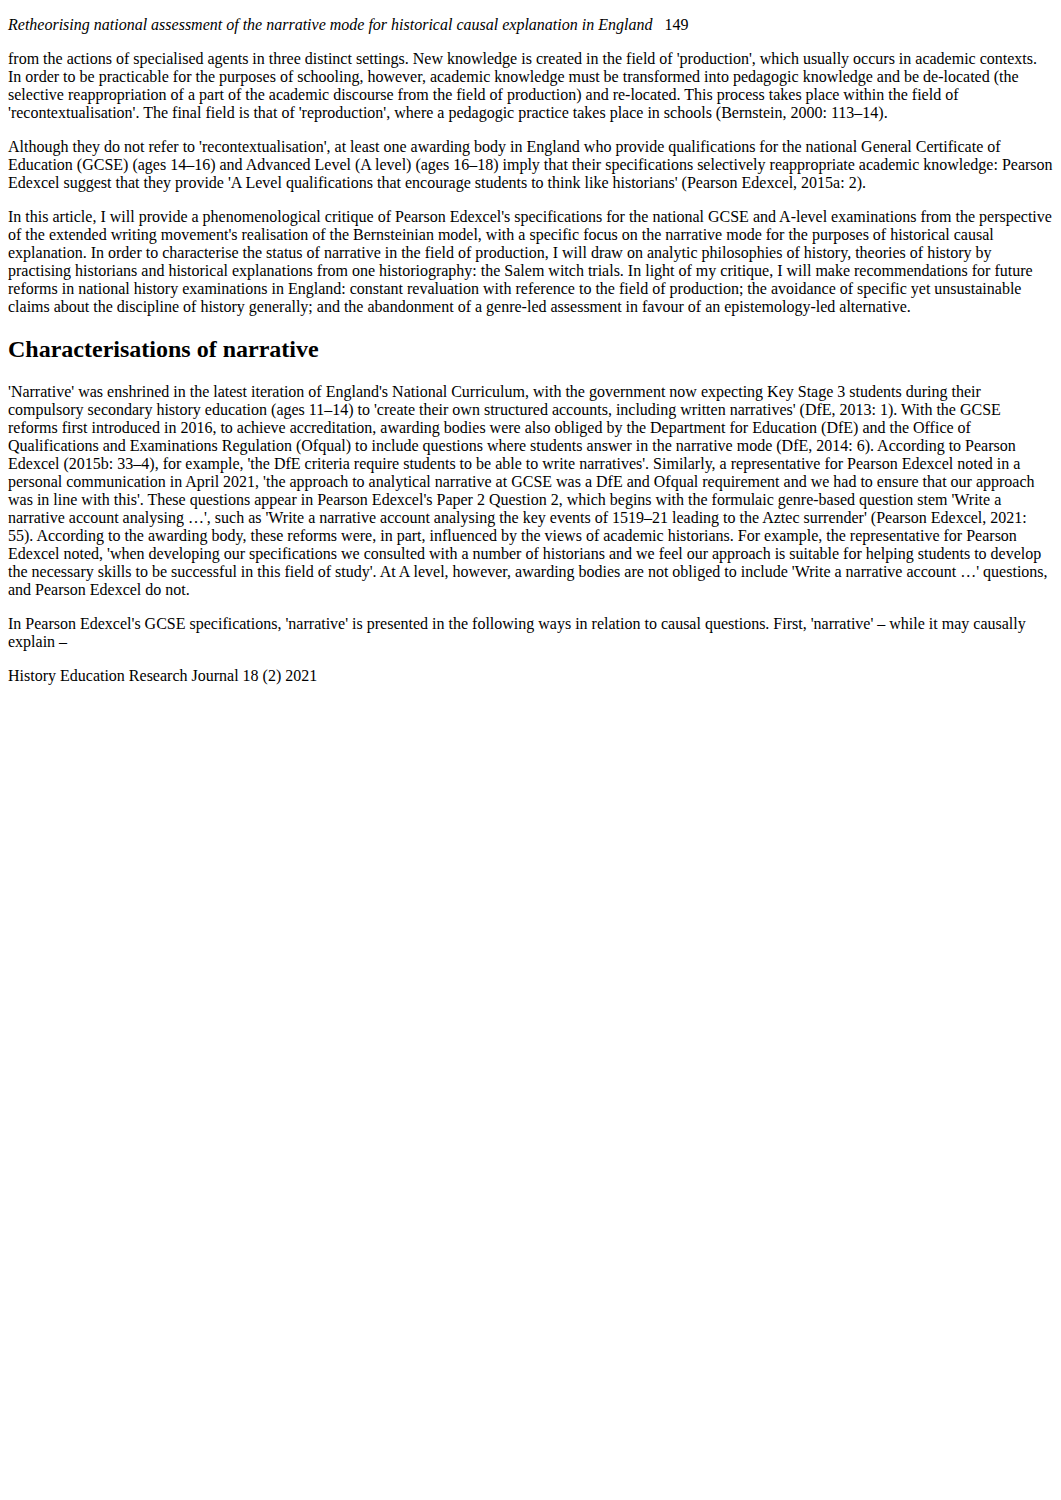Retheorising national assessment of the narrative mode for historical causal explanation in England 149
from the actions of specialised agents in three distinct settings. New knowledge is created in the field of 'production', which usually occurs in academic contexts. In order to be practicable for the purposes of schooling, however, academic knowledge must be transformed into pedagogic knowledge and be de-located (the selective reappropriation of a part of the academic discourse from the field of production) and re-located. This process takes place within the field of 'recontextualisation'. The final field is that of 'reproduction', where a pedagogic practice takes place in schools (Bernstein, 2000: 113–14).
Although they do not refer to 'recontextualisation', at least one awarding body in England who provide qualifications for the national General Certificate of Education (GCSE) (ages 14–16) and Advanced Level (A level) (ages 16–18) imply that their specifications selectively reappropriate academic knowledge: Pearson Edexcel suggest that they provide 'A Level qualifications that encourage students to think like historians' (Pearson Edexcel, 2015a: 2).
In this article, I will provide a phenomenological critique of Pearson Edexcel's specifications for the national GCSE and A-level examinations from the perspective of the extended writing movement's realisation of the Bernsteinian model, with a specific focus on the narrative mode for the purposes of historical causal explanation. In order to characterise the status of narrative in the field of production, I will draw on analytic philosophies of history, theories of history by practising historians and historical explanations from one historiography: the Salem witch trials. In light of my critique, I will make recommendations for future reforms in national history examinations in England: constant revaluation with reference to the field of production; the avoidance of specific yet unsustainable claims about the discipline of history generally; and the abandonment of a genre-led assessment in favour of an epistemology-led alternative.
Characterisations of narrative
'Narrative' was enshrined in the latest iteration of England's National Curriculum, with the government now expecting Key Stage 3 students during their compulsory secondary history education (ages 11–14) to 'create their own structured accounts, including written narratives' (DfE, 2013: 1). With the GCSE reforms first introduced in 2016, to achieve accreditation, awarding bodies were also obliged by the Department for Education (DfE) and the Office of Qualifications and Examinations Regulation (Ofqual) to include questions where students answer in the narrative mode (DfE, 2014: 6). According to Pearson Edexcel (2015b: 33–4), for example, 'the DfE criteria require students to be able to write narratives'. Similarly, a representative for Pearson Edexcel noted in a personal communication in April 2021, 'the approach to analytical narrative at GCSE was a DfE and Ofqual requirement and we had to ensure that our approach was in line with this'. These questions appear in Pearson Edexcel's Paper 2 Question 2, which begins with the formulaic genre-based question stem 'Write a narrative account analysing …', such as 'Write a narrative account analysing the key events of 1519–21 leading to the Aztec surrender' (Pearson Edexcel, 2021: 55). According to the awarding body, these reforms were, in part, influenced by the views of academic historians. For example, the representative for Pearson Edexcel noted, 'when developing our specifications we consulted with a number of historians and we feel our approach is suitable for helping students to develop the necessary skills to be successful in this field of study'. At A level, however, awarding bodies are not obliged to include 'Write a narrative account …' questions, and Pearson Edexcel do not.
In Pearson Edexcel's GCSE specifications, 'narrative' is presented in the following ways in relation to causal questions. First, 'narrative' – while it may causally explain –
History Education Research Journal 18 (2) 2021